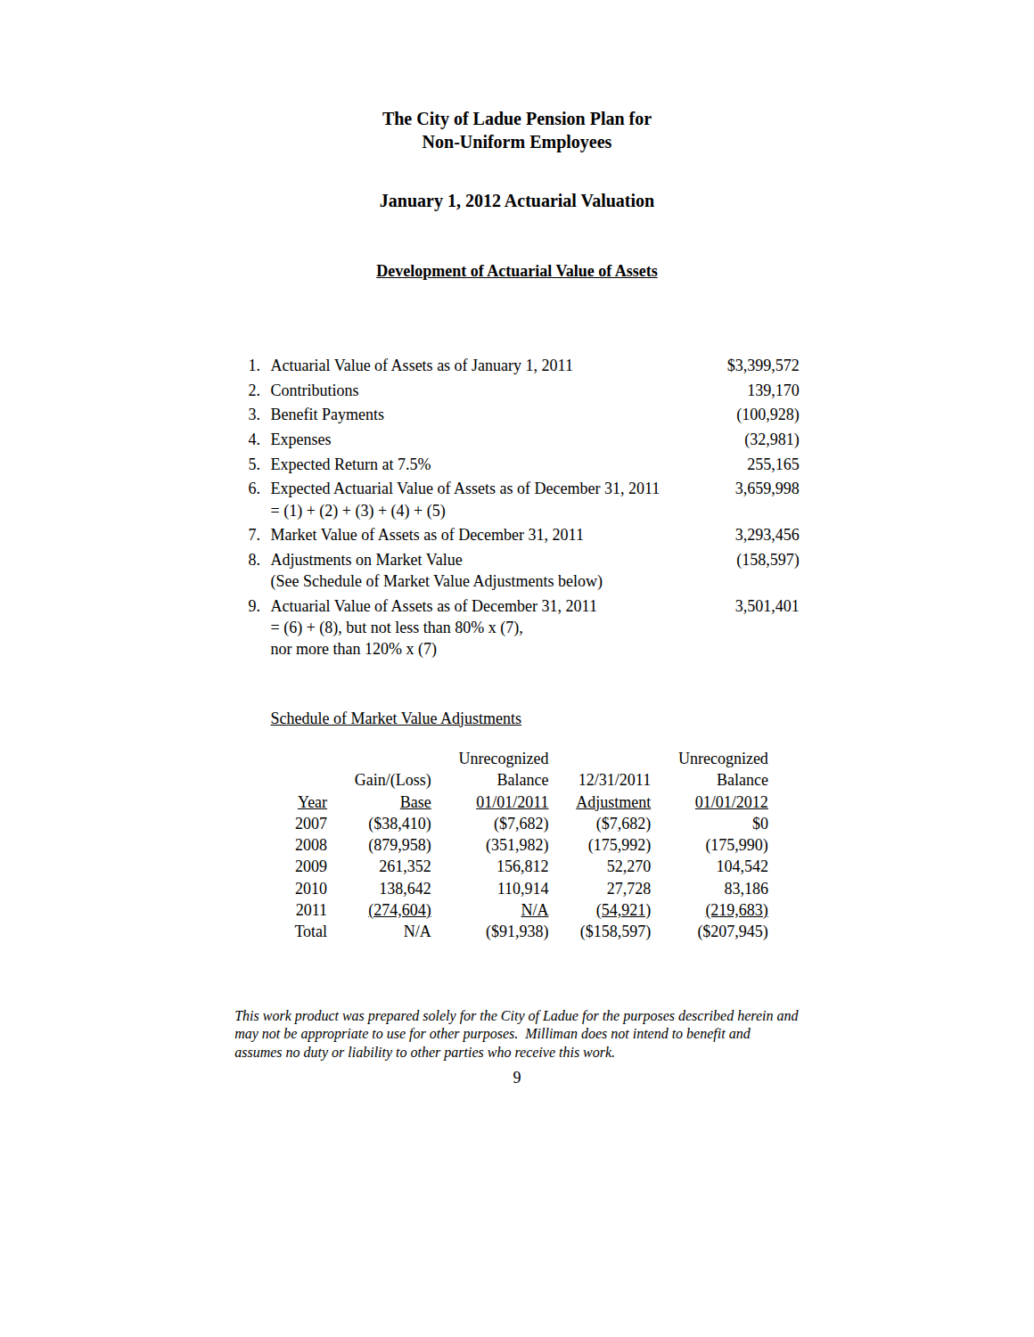The City of Ladue Pension Plan for
Non-Uniform Employees
January 1, 2012 Actuarial Valuation
Development of Actuarial Value of Assets
1. Actuarial Value of Assets as of January 1, 2011$3,399,572
2. Contributions139,170
3. Benefit Payments(100,928)
4. Expenses(32,981)
5. Expected Return at 7.5%255,165
6. Expected Actuarial Value of Assets as of December 31, 20113,659,998 = (1) + (2) + (3) + (4) + (5)
7. Market Value of Assets as of December 31, 20113,293,456
8. Adjustments on Market Value(158,597) (See Schedule of Market Value Adjustments below)
9. Actuarial Value of Assets as of December 31, 20113,501,401 = (6) + (8), but not less than 80% x (7), nor more than 120% x (7)
Schedule of Market Value Adjustments
| | | Unrecognized | | Unrecognized |
| --- | --- | --- | --- | --- |
| | Gain/(Loss) | Balance | 12/31/2011 | Balance |
| Year | Base | 01/01/2011 | Adjustment | 01/01/2012 |
| 2007 | ($38,410) | ($7,682) | ($7,682) | $0 |
| 2008 | (879,958) | (351,982) | (175,992) | (175,990) |
| 2009 | 261,352 | 156,812 | 52,270 | 104,542 |
| 2010 | 138,642 | 110,914 | 27,728 | 83,186 |
| 2011 | (274,604) | N/A | (54,921) | (219,683) |
| Total | N/A | ($91,938) | ($158,597) | ($207,945) |
This work product was prepared solely for the City of Ladue for the purposes described herein and may not be appropriate to use for other purposes. Milliman does not intend to benefit and assumes no duty or liability to other parties who receive this work.
9